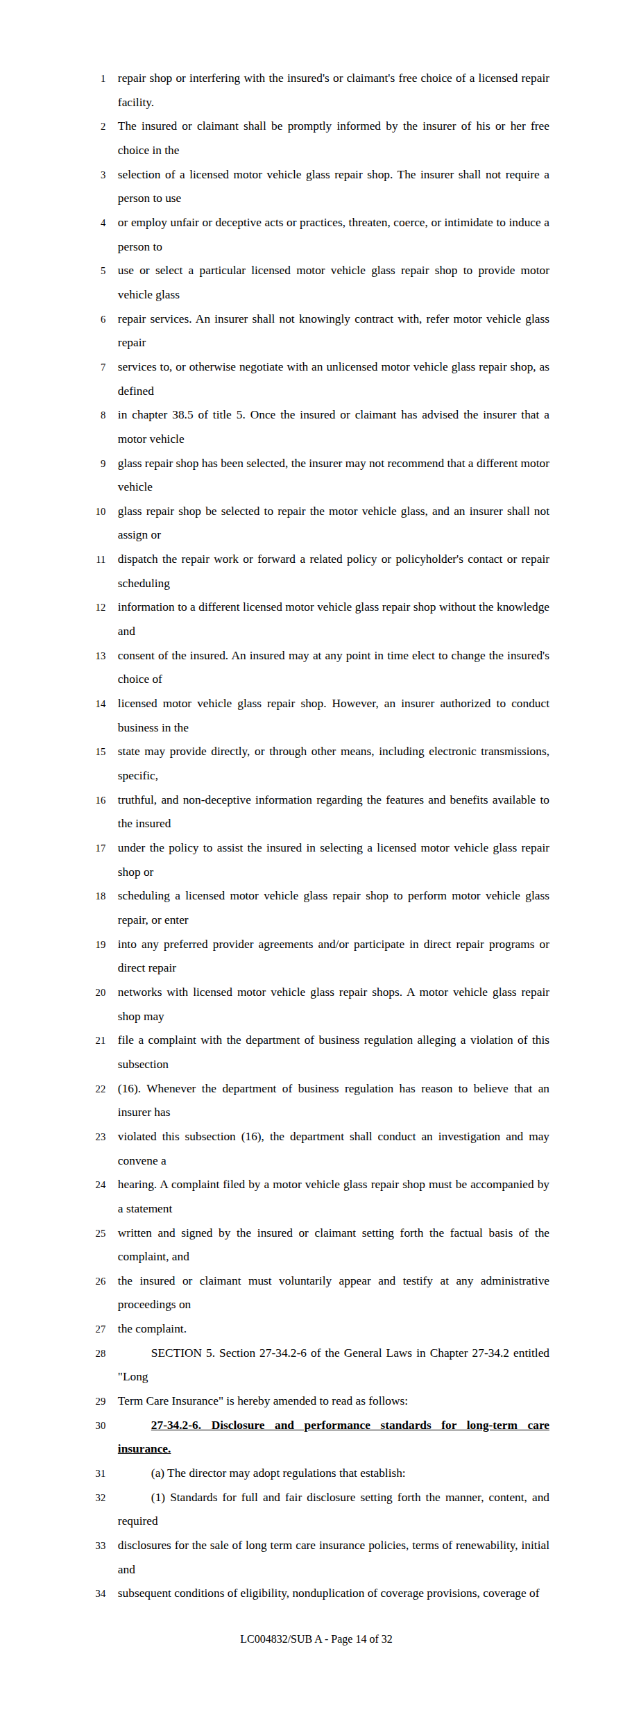1
repair shop or interfering with the insured's or claimant's free choice of a licensed repair facility.
2
The insured or claimant shall be promptly informed by the insurer of his or her free choice in the
3
selection of a licensed motor vehicle glass repair shop. The insurer shall not require a person to use
4
or employ unfair or deceptive acts or practices, threaten, coerce, or intimidate to induce a person to
5
use or select a particular licensed motor vehicle glass repair shop to provide motor vehicle glass
6
repair services. An insurer shall not knowingly contract with, refer motor vehicle glass repair
7
services to, or otherwise negotiate with an unlicensed motor vehicle glass repair shop, as defined
8
in chapter 38.5 of title 5. Once the insured or claimant has advised the insurer that a motor vehicle
9
glass repair shop has been selected, the insurer may not recommend that a different motor vehicle
10
glass repair shop be selected to repair the motor vehicle glass, and an insurer shall not assign or
11
dispatch the repair work or forward a related policy or policyholder's contact or repair scheduling
12
information to a different licensed motor vehicle glass repair shop without the knowledge and
13
consent of the insured. An insured may at any point in time elect to change the insured's choice of
14
licensed motor vehicle glass repair shop. However, an insurer authorized to conduct business in the
15
state may provide directly, or through other means, including electronic transmissions, specific,
16
truthful, and non-deceptive information regarding the features and benefits available to the insured
17
under the policy to assist the insured in selecting a licensed motor vehicle glass repair shop or
18
scheduling a licensed motor vehicle glass repair shop to perform motor vehicle glass repair, or enter
19
into any preferred provider agreements and/or participate in direct repair programs or direct repair
20
networks with licensed motor vehicle glass repair shops. A motor vehicle glass repair shop may
21
file a complaint with the department of business regulation alleging a violation of this subsection
22
(16). Whenever the department of business regulation has reason to believe that an insurer has
23
violated this subsection (16), the department shall conduct an investigation and may convene a
24
hearing. A complaint filed by a motor vehicle glass repair shop must be accompanied by a statement
25
written and signed by the insured or claimant setting forth the factual basis of the complaint, and
26
the insured or claimant must voluntarily appear and testify at any administrative proceedings on
27
the complaint.
28
SECTION 5. Section 27-34.2-6 of the General Laws in Chapter 27-34.2 entitled "Long
29
Term Care Insurance" is hereby amended to read as follows:
30
27-34.2-6. Disclosure and performance standards for long-term care insurance.
31
(a) The director may adopt regulations that establish:
32
(1) Standards for full and fair disclosure setting forth the manner, content, and required
33
disclosures for the sale of long term care insurance policies, terms of renewability, initial and
34
subsequent conditions of eligibility, nonduplication of coverage provisions, coverage of
LC004832/SUB A - Page 14 of 32